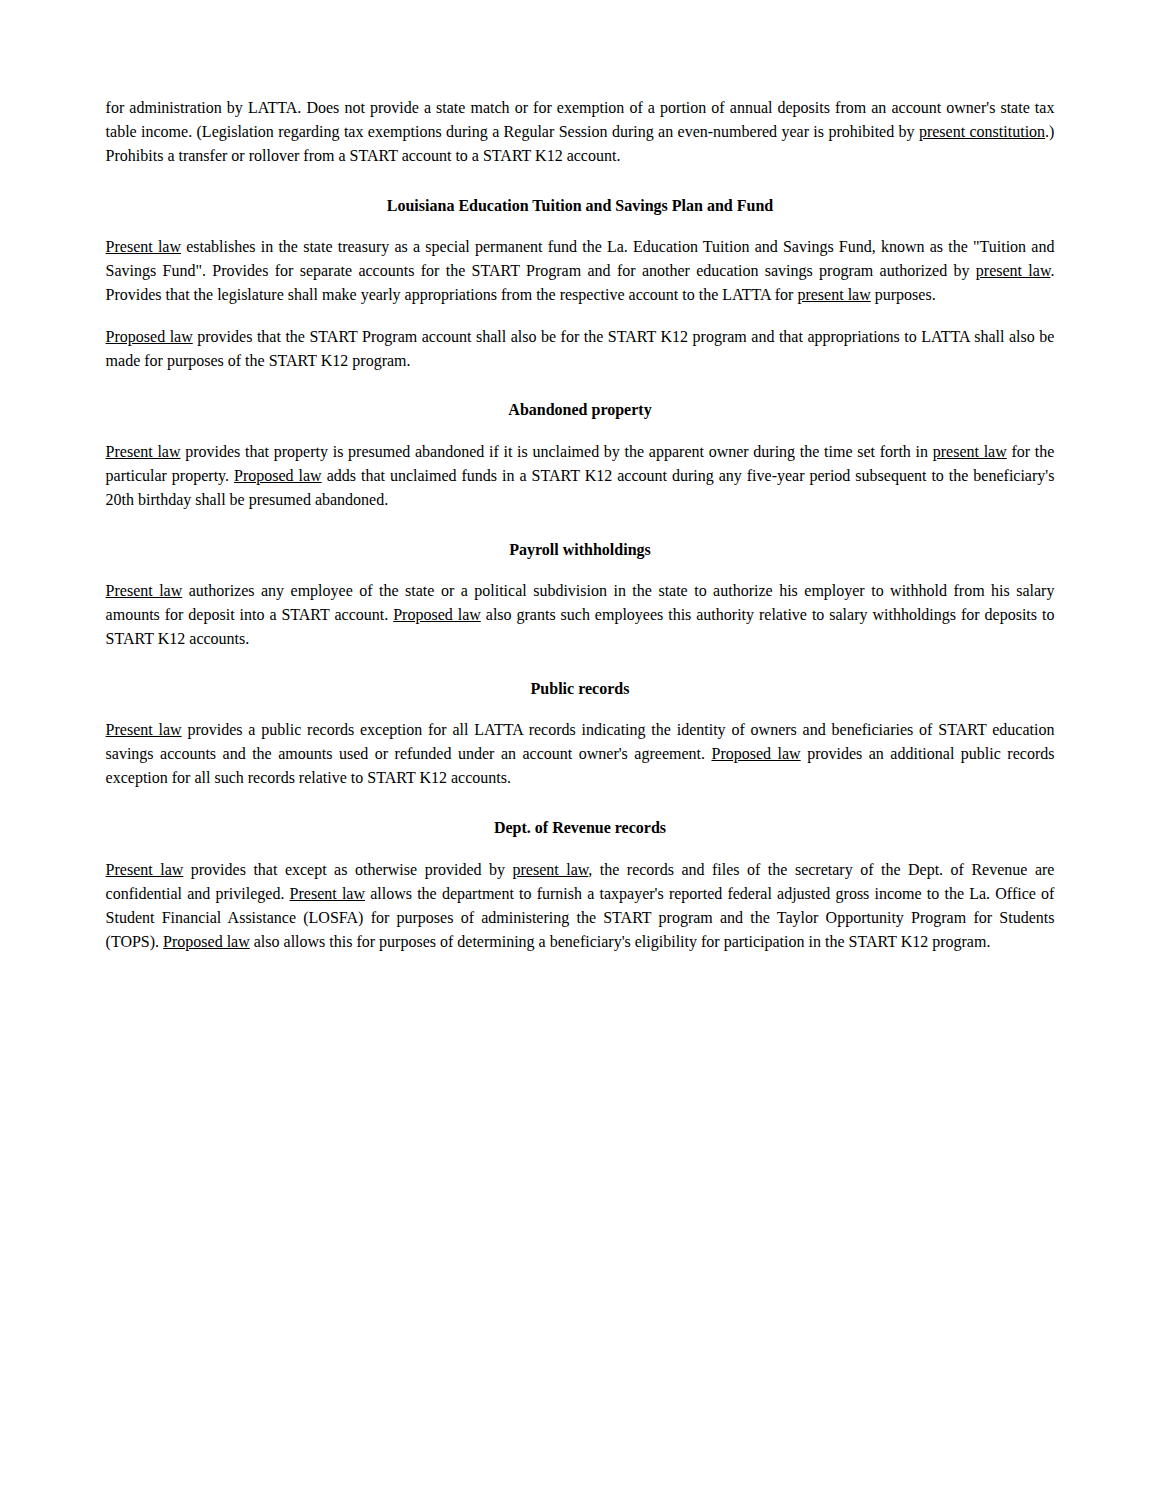for administration by LATTA. Does not provide a state match or for exemption of a portion of annual deposits from an account owner's state tax table income. (Legislation regarding tax exemptions during a Regular Session during an even-numbered year is prohibited by present constitution.) Prohibits a transfer or rollover from a START account to a START K12 account.
Louisiana Education Tuition and Savings Plan and Fund
Present law establishes in the state treasury as a special permanent fund the La. Education Tuition and Savings Fund, known as the "Tuition and Savings Fund". Provides for separate accounts for the START Program and for another education savings program authorized by present law. Provides that the legislature shall make yearly appropriations from the respective account to the LATTA for present law purposes.
Proposed law provides that the START Program account shall also be for the START K12 program and that appropriations to LATTA shall also be made for purposes of the START K12 program.
Abandoned property
Present law provides that property is presumed abandoned if it is unclaimed by the apparent owner during the time set forth in present law for the particular property. Proposed law adds that unclaimed funds in a START K12 account during any five-year period subsequent to the beneficiary's 20th birthday shall be presumed abandoned.
Payroll withholdings
Present law authorizes any employee of the state or a political subdivision in the state to authorize his employer to withhold from his salary amounts for deposit into a START account. Proposed law also grants such employees this authority relative to salary withholdings for deposits to START K12 accounts.
Public records
Present law provides a public records exception for all LATTA records indicating the identity of owners and beneficiaries of START education savings accounts and the amounts used or refunded under an account owner's agreement. Proposed law provides an additional public records exception for all such records relative to START K12 accounts.
Dept. of Revenue records
Present law provides that except as otherwise provided by present law, the records and files of the secretary of the Dept. of Revenue are confidential and privileged. Present law allows the department to furnish a taxpayer's reported federal adjusted gross income to the La. Office of Student Financial Assistance (LOSFA) for purposes of administering the START program and the Taylor Opportunity Program for Students (TOPS). Proposed law also allows this for purposes of determining a beneficiary's eligibility for participation in the START K12 program.